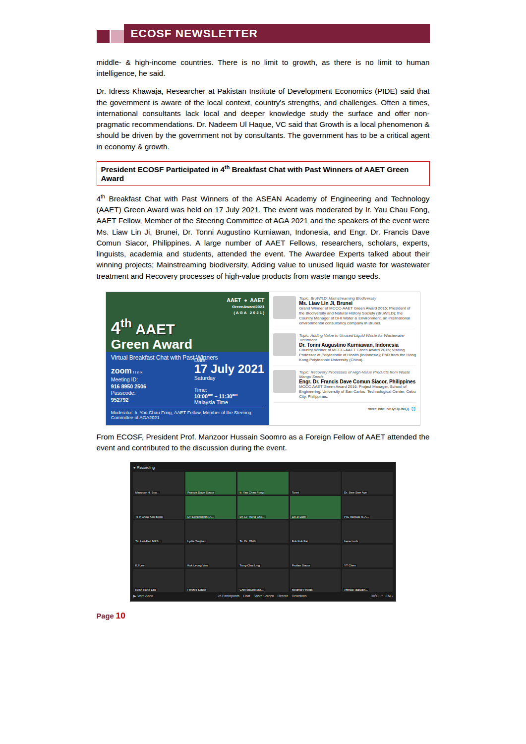ECOSF NEWSLETTER
middle- & high-income countries. There is no limit to growth, as there is no limit to human intelligence, he said.
Dr. Idress Khawaja, Researcher at Pakistan Institute of Development Economics (PIDE) said that the government is aware of the local context, country's strengths, and challenges. Often a times, international consultants lack local and deeper knowledge study the surface and offer non-pragmatic recommendations. Dr. Nadeem Ul Haque, VC said that Growth is a local phenomenon & should be driven by the government not by consultants. The government has to be a critical agent in economy & growth.
President ECOSF Participated in 4th Breakfast Chat with Past Winners of AAET Green Award
4th Breakfast Chat with Past Winners of the ASEAN Academy of Engineering and Technology (AAET) Green Award was held on 17 July 2021. The event was moderated by Ir. Yau Chau Fong, AAET Fellow, Member of the Steering Committee of AGA 2021 and the speakers of the event were Ms. Liaw Lin Ji, Brunei, Dr. Tonni Augustino Kurniawan, Indonesia, and Engr. Dr. Francis Dave Comun Siacor, Philippines. A large number of AAET Fellows, researchers, scholars, experts, linguists, academia and students, attended the event. The Awardee Experts talked about their winning projects; Mainstreaming biodiversity, Adding value to unused liquid waste for wastewater treatment and Recovery processes of high-value products from waste mango seeds.
AAET ● AAET
GreenAward2021
( A G A 2 0 2 1 )
4th AAET
Green Award
Virtual Breakfast Chat with Past Winners
zoom l i n k
Meeting ID:
916 8950 2506
Passcode:
952792
Date:
17 July 2021
Saturday
Time:
10:00am – 11:30am
Malaysia Time
Moderator: Ir. Yau Chau Fong, AAET Fellow, Member of the Steering Committee of AGA2021
Topic: BruWILD: Mainstreaming Biodiversity
Ms. Liaw Lin Ji, Brunei
Grand Winner of MCCC-AAET Green Award 2016; President of the Biodiversity and Natural History Society (BruWILD); the Country Manager of DHI Water & Environment, an international environmental consultancy company in Brunei.
Topic: Adding Value to Unused Liquid Waste for Wastewater Treatment
Dr. Tonni Augustino Kurniawan, Indonesia
Country Winner of MCCC-AAET Green Award 2016; Visiting Professor at Polytechnic of Health (Indonesia); PhD from the Hong Kong Polytechnic University (China).
Topic: Recovery Processes of High-Value Products from Waste Mango Seeds
Engr. Dr. Francis Dave Comun Siacor, Philippines
MCCC-AAET Green Award 2016; Project Manager, School of Engineering, University of San Carlos- Technological Center, Cebu City, Philippines.
more info: bit.ly/3yJtkQj 🌐
From ECOSF, President Prof. Manzoor Hussain Soomro as a Foreign Fellow of AAET attended the event and contributed to the discussion during the event.
● Recording
Manzoor H. Soo...
Francis Dave Siacor
Ir. Yau Chau Fong
Tonni
Dr. Swe Swe Aye
Ts Ir Choo Kok Beng
LY Sovannarith (A...
Dr. Le Trung Cho...
Lin Ji Liaw
PIC Romulo R. A...
Tin Latt-Fed MES...
Lydia Tanjitam
Ts. Dr. ONG
Fok Kuk Fai
Irene Lock
KJ Lee
Kok Leong Von
Tung-Chai Ling
Froilan Siacor
YT Chen
Kean Hong Lau
Frinzell Siacor
Chin Maung Myi...
Melchor Pineda
Ahmad Taqiudin...
▶ Start Video 25 Participants Chat Share Screen Record Reactions 30°C ^ ENG
Page 10